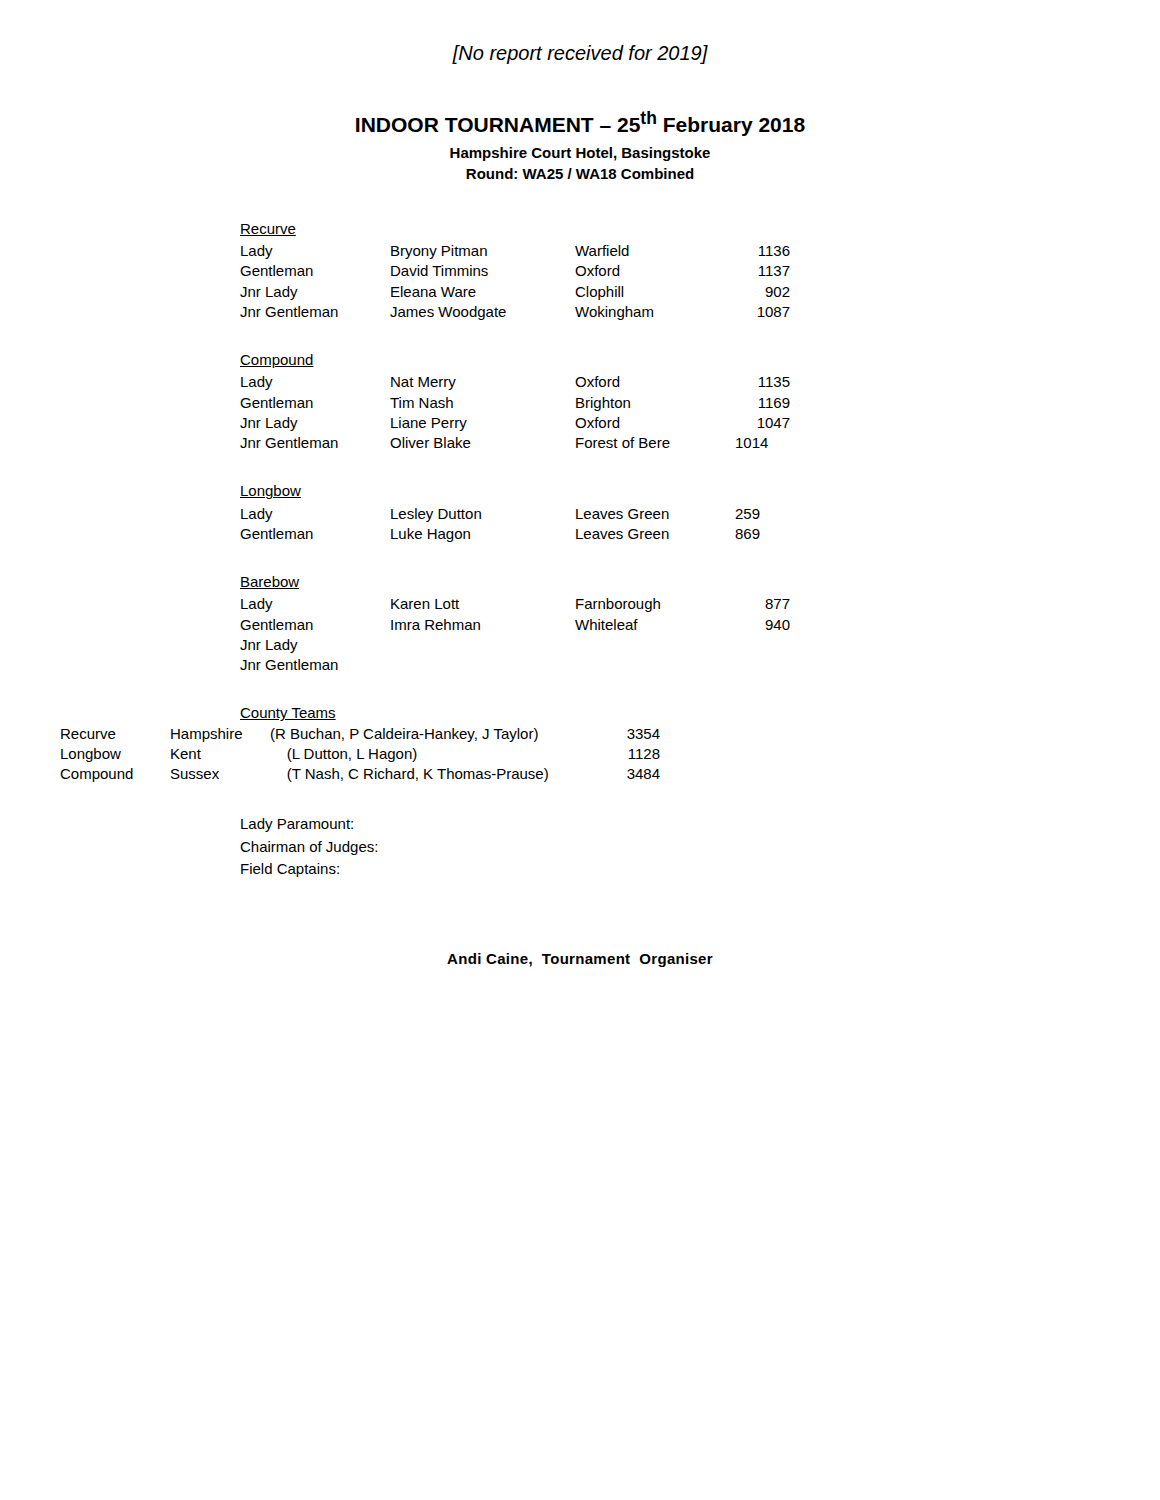[No report received for 2019]
INDOOR TOURNAMENT – 25th February 2018
Hampshire Court Hotel, Basingstoke
Round: WA25 / WA18 Combined
Recurve
| Lady | Bryony Pitman | Warfield | 1136 |
| Gentleman | David Timmins | Oxford | 1137 |
| Jnr Lady | Eleana Ware | Clophill | 902 |
| Jnr Gentleman | James Woodgate | Wokingham | 1087 |
Compound
| Lady | Nat Merry | Oxford | 1135 |
| Gentleman | Tim Nash | Brighton | 1169 |
| Jnr Lady | Liane Perry | Oxford | 1047 |
| Jnr Gentleman | Oliver Blake | Forest of Bere | 1014 |
Longbow
| Lady | Lesley Dutton | Leaves Green | 259 |
| Gentleman | Luke Hagon | Leaves Green | 869 |
Barebow
| Lady | Karen Lott | Farnborough | 877 |
| Gentleman | Imra Rehman | Whiteleaf | 940 |
| Jnr Lady | | | |
| Jnr Gentleman | | | |
County Teams
| Recurve | Hampshire | (R Buchan, P Caldeira-Hankey, J Taylor) | 3354 |
| Longbow | Kent | (L Dutton, L Hagon) | 1128 |
| Compound | Sussex | (T Nash, C Richard, K Thomas-Prause) | 3484 |
Lady Paramount:
Chairman of Judges:
Field Captains:
Andi Caine, Tournament Organiser